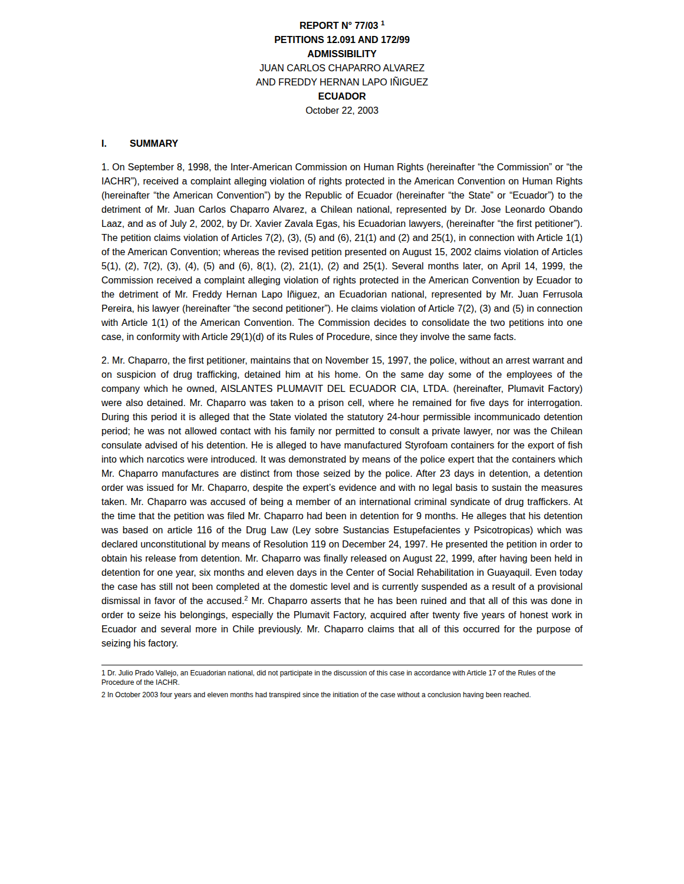REPORT N° 77/03 1 PETITIONS 12.091 AND 172/99 ADMISSIBILITY JUAN CARLOS CHAPARRO ALVAREZ AND FREDDY HERNAN LAPO IÑIGUEZ ECUADOR October 22, 2003
I. SUMMARY
1. On September 8, 1998, the Inter-American Commission on Human Rights (hereinafter “the Commission” or “the IACHR”), received a complaint alleging violation of rights protected in the American Convention on Human Rights (hereinafter “the American Convention”) by the Republic of Ecuador (hereinafter “the State” or “Ecuador”) to the detriment of Mr. Juan Carlos Chaparro Alvarez, a Chilean national, represented by Dr. Jose Leonardo Obando Laaz, and as of July 2, 2002, by Dr. Xavier Zavala Egas, his Ecuadorian lawyers, (hereinafter “the first petitioner”). The petition claims violation of Articles 7(2), (3), (5) and (6), 21(1) and (2) and 25(1), in connection with Article 1(1) of the American Convention; whereas the revised petition presented on August 15, 2002 claims violation of Articles 5(1), (2), 7(2), (3), (4), (5) and (6), 8(1), (2), 21(1), (2) and 25(1). Several months later, on April 14, 1999, the Commission received a complaint alleging violation of rights protected in the American Convention by Ecuador to the detriment of Mr. Freddy Hernan Lapo Iñiguez, an Ecuadorian national, represented by Mr. Juan Ferrusola Pereira, his lawyer (hereinafter “the second petitioner”). He claims violation of Article 7(2), (3) and (5) in connection with Article 1(1) of the American Convention. The Commission decides to consolidate the two petitions into one case, in conformity with Article 29(1)(d) of its Rules of Procedure, since they involve the same facts.
2. Mr. Chaparro, the first petitioner, maintains that on November 15, 1997, the police, without an arrest warrant and on suspicion of drug trafficking, detained him at his home. On the same day some of the employees of the company which he owned, AISLANTES PLUMAVIT DEL ECUADOR CIA, LTDA. (hereinafter, Plumavit Factory) were also detained. Mr. Chaparro was taken to a prison cell, where he remained for five days for interrogation. During this period it is alleged that the State violated the statutory 24-hour permissible incommunicado detention period; he was not allowed contact with his family nor permitted to consult a private lawyer, nor was the Chilean consulate advised of his detention. He is alleged to have manufactured Styrofoam containers for the export of fish into which narcotics were introduced. It was demonstrated by means of the police expert that the containers which Mr. Chaparro manufactures are distinct from those seized by the police. After 23 days in detention, a detention order was issued for Mr. Chaparro, despite the expert’s evidence and with no legal basis to sustain the measures taken. Mr. Chaparro was accused of being a member of an international criminal syndicate of drug traffickers. At the time that the petition was filed Mr. Chaparro had been in detention for 9 months. He alleges that his detention was based on article 116 of the Drug Law (Ley sobre Sustancias Estupefacientes y Psicotropicas) which was declared unconstitutional by means of Resolution 119 on December 24, 1997. He presented the petition in order to obtain his release from detention. Mr. Chaparro was finally released on August 22, 1999, after having been held in detention for one year, six months and eleven days in the Center of Social Rehabilitation in Guayaquil. Even today the case has still not been completed at the domestic level and is currently suspended as a result of a provisional dismissal in favor of the accused.2 Mr. Chaparro asserts that he has been ruined and that all of this was done in order to seize his belongings, especially the Plumavit Factory, acquired after twenty five years of honest work in Ecuador and several more in Chile previously. Mr. Chaparro claims that all of this occurred for the purpose of seizing his factory.
1 Dr. Julio Prado Vallejo, an Ecuadorian national, did not participate in the discussion of this case in accordance with Article 17 of the Rules of the Procedure of the IACHR.
2 In October 2003 four years and eleven months had transpired since the initiation of the case without a conclusion having been reached.